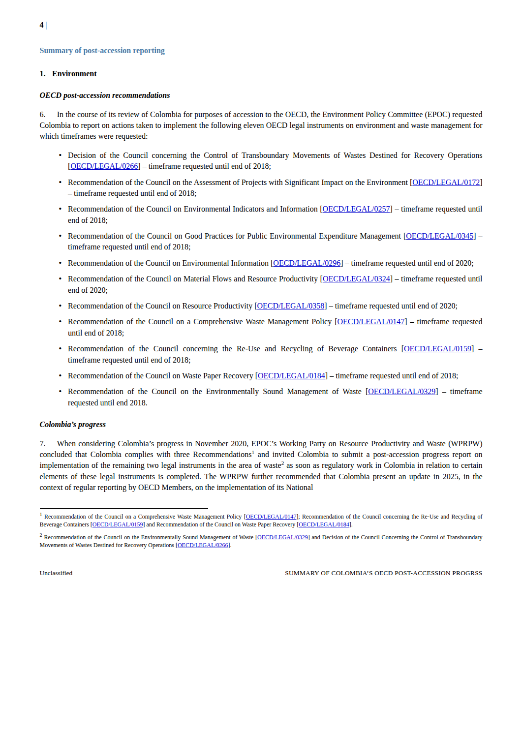4 |
Summary of post-accession reporting
1. Environment
OECD post-accession recommendations
6. In the course of its review of Colombia for purposes of accession to the OECD, the Environment Policy Committee (EPOC) requested Colombia to report on actions taken to implement the following eleven OECD legal instruments on environment and waste management for which timeframes were requested:
Decision of the Council concerning the Control of Transboundary Movements of Wastes Destined for Recovery Operations [OECD/LEGAL/0266] – timeframe requested until end of 2018;
Recommendation of the Council on the Assessment of Projects with Significant Impact on the Environment [OECD/LEGAL/0172] – timeframe requested until end of 2018;
Recommendation of the Council on Environmental Indicators and Information [OECD/LEGAL/0257] – timeframe requested until end of 2018;
Recommendation of the Council on Good Practices for Public Environmental Expenditure Management [OECD/LEGAL/0345] – timeframe requested until end of 2018;
Recommendation of the Council on Environmental Information [OECD/LEGAL/0296] – timeframe requested until end of 2020;
Recommendation of the Council on Material Flows and Resource Productivity [OECD/LEGAL/0324] – timeframe requested until end of 2020;
Recommendation of the Council on Resource Productivity [OECD/LEGAL/0358] – timeframe requested until end of 2020;
Recommendation of the Council on a Comprehensive Waste Management Policy [OECD/LEGAL/0147] – timeframe requested until end of 2018;
Recommendation of the Council concerning the Re-Use and Recycling of Beverage Containers [OECD/LEGAL/0159] – timeframe requested until end of 2018;
Recommendation of the Council on Waste Paper Recovery [OECD/LEGAL/0184] – timeframe requested until end of 2018;
Recommendation of the Council on the Environmentally Sound Management of Waste [OECD/LEGAL/0329] – timeframe requested until end 2018.
Colombia’s progress
7. When considering Colombia’s progress in November 2020, EPOC’s Working Party on Resource Productivity and Waste (WPRPW) concluded that Colombia complies with three Recommendations1 and invited Colombia to submit a post-accession progress report on implementation of the remaining two legal instruments in the area of waste2 as soon as regulatory work in Colombia in relation to certain elements of these legal instruments is completed. The WPRPW further recommended that Colombia present an update in 2025, in the context of regular reporting by OECD Members, on the implementation of its National
1 Recommendation of the Council on a Comprehensive Waste Management Policy [OECD/LEGAL/0147]; Recommendation of the Council concerning the Re-Use and Recycling of Beverage Containers [OECD/LEGAL/0159] and Recommendation of the Council on Waste Paper Recovery [OECD/LEGAL/0184].
2 Recommendation of the Council on the Environmentally Sound Management of Waste [OECD/LEGAL/0329] and Decision of the Council Concerning the Control of Transboundary Movements of Wastes Destined for Recovery Operations [OECD/LEGAL/0266].
Unclassified
SUMMARY OF COLOMBIA’S OECD POST-ACCESSION PROGRSS